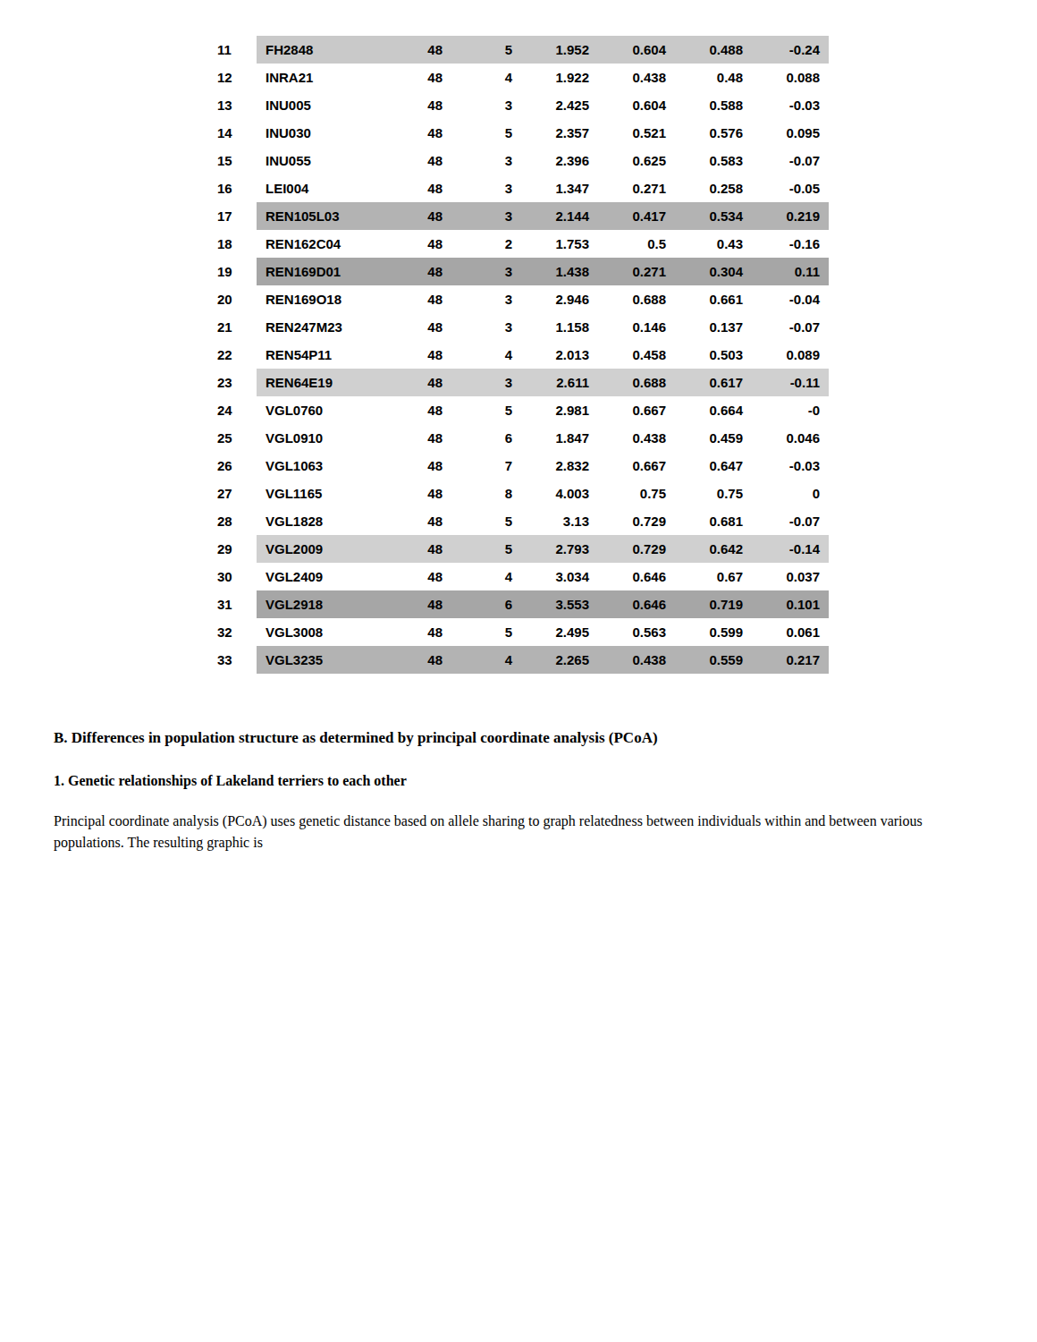| 11 | FH2848 | 48 | 5 | 1.952 | 0.604 | 0.488 | -0.24 |
| 12 | INRA21 | 48 | 4 | 1.922 | 0.438 | 0.48 | 0.088 |
| 13 | INU005 | 48 | 3 | 2.425 | 0.604 | 0.588 | -0.03 |
| 14 | INU030 | 48 | 5 | 2.357 | 0.521 | 0.576 | 0.095 |
| 15 | INU055 | 48 | 3 | 2.396 | 0.625 | 0.583 | -0.07 |
| 16 | LEI004 | 48 | 3 | 1.347 | 0.271 | 0.258 | -0.05 |
| 17 | REN105L03 | 48 | 3 | 2.144 | 0.417 | 0.534 | 0.219 |
| 18 | REN162C04 | 48 | 2 | 1.753 | 0.5 | 0.43 | -0.16 |
| 19 | REN169D01 | 48 | 3 | 1.438 | 0.271 | 0.304 | 0.11 |
| 20 | REN169O18 | 48 | 3 | 2.946 | 0.688 | 0.661 | -0.04 |
| 21 | REN247M23 | 48 | 3 | 1.158 | 0.146 | 0.137 | -0.07 |
| 22 | REN54P11 | 48 | 4 | 2.013 | 0.458 | 0.503 | 0.089 |
| 23 | REN64E19 | 48 | 3 | 2.611 | 0.688 | 0.617 | -0.11 |
| 24 | VGL0760 | 48 | 5 | 2.981 | 0.667 | 0.664 | -0 |
| 25 | VGL0910 | 48 | 6 | 1.847 | 0.438 | 0.459 | 0.046 |
| 26 | VGL1063 | 48 | 7 | 2.832 | 0.667 | 0.647 | -0.03 |
| 27 | VGL1165 | 48 | 8 | 4.003 | 0.75 | 0.75 | 0 |
| 28 | VGL1828 | 48 | 5 | 3.13 | 0.729 | 0.681 | -0.07 |
| 29 | VGL2009 | 48 | 5 | 2.793 | 0.729 | 0.642 | -0.14 |
| 30 | VGL2409 | 48 | 4 | 3.034 | 0.646 | 0.67 | 0.037 |
| 31 | VGL2918 | 48 | 6 | 3.553 | 0.646 | 0.719 | 0.101 |
| 32 | VGL3008 | 48 | 5 | 2.495 | 0.563 | 0.599 | 0.061 |
| 33 | VGL3235 | 48 | 4 | 2.265 | 0.438 | 0.559 | 0.217 |
B. Differences in population structure as determined by principal coordinate analysis (PCoA)
1. Genetic relationships of Lakeland terriers to each other
Principal coordinate analysis (PCoA) uses genetic distance based on allele sharing to graph relatedness between individuals within and between various populations. The resulting graphic is